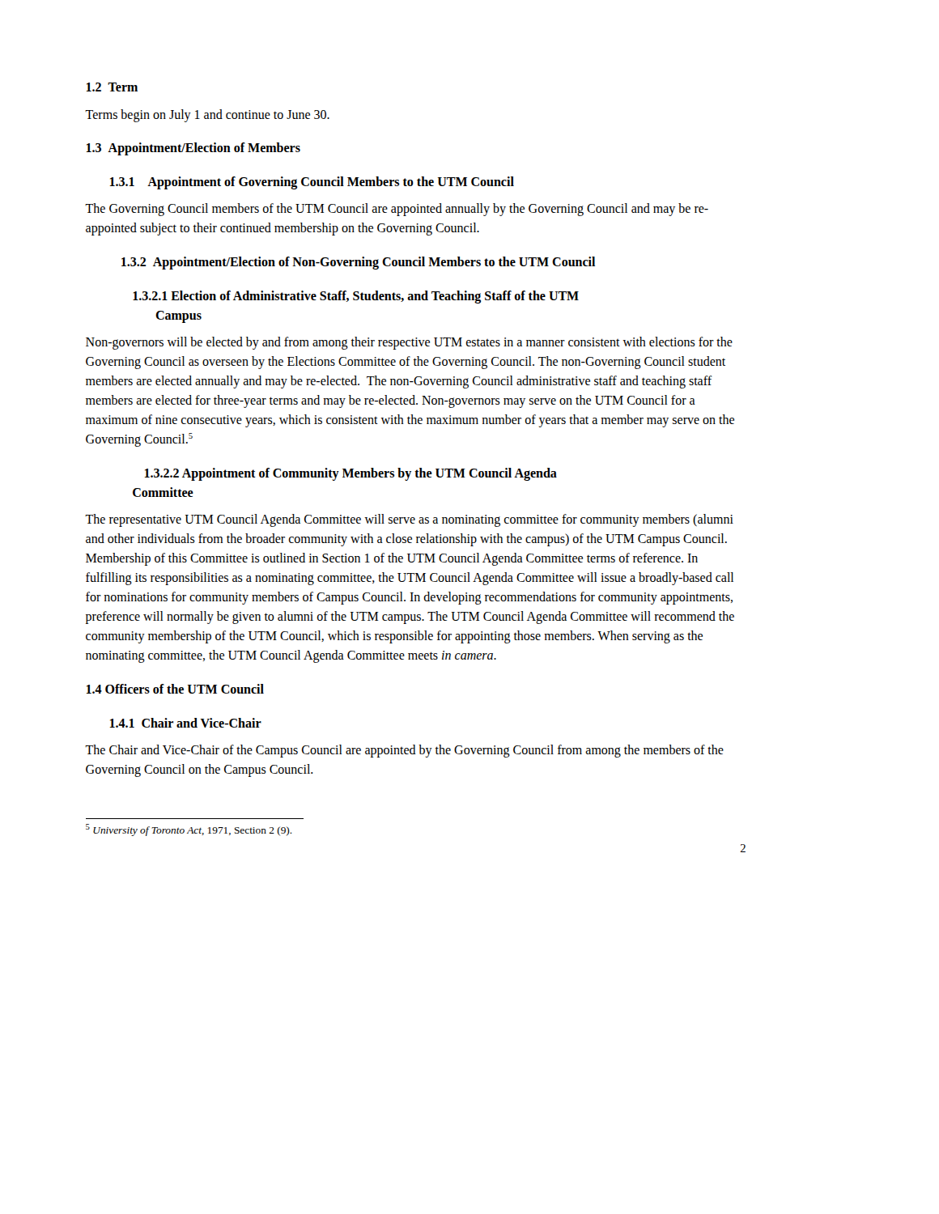1.2 Term
Terms begin on July 1 and continue to June 30.
1.3 Appointment/Election of Members
1.3.1 Appointment of Governing Council Members to the UTM Council
The Governing Council members of the UTM Council are appointed annually by the Governing Council and may be re-appointed subject to their continued membership on the Governing Council.
1.3.2 Appointment/Election of Non-Governing Council Members to the UTM Council
1.3.2.1 Election of Administrative Staff, Students, and Teaching Staff of the UTM Campus
Non-governors will be elected by and from among their respective UTM estates in a manner consistent with elections for the Governing Council as overseen by the Elections Committee of the Governing Council. The non-Governing Council student members are elected annually and may be re-elected. The non-Governing Council administrative staff and teaching staff members are elected for three-year terms and may be re-elected. Non-governors may serve on the UTM Council for a maximum of nine consecutive years, which is consistent with the maximum number of years that a member may serve on the Governing Council.5
1.3.2.2 Appointment of Community Members by the UTM Council Agenda Committee
The representative UTM Council Agenda Committee will serve as a nominating committee for community members (alumni and other individuals from the broader community with a close relationship with the campus) of the UTM Campus Council. Membership of this Committee is outlined in Section 1 of the UTM Council Agenda Committee terms of reference. In fulfilling its responsibilities as a nominating committee, the UTM Council Agenda Committee will issue a broadly-based call for nominations for community members of Campus Council. In developing recommendations for community appointments, preference will normally be given to alumni of the UTM campus. The UTM Council Agenda Committee will recommend the community membership of the UTM Council, which is responsible for appointing those members. When serving as the nominating committee, the UTM Council Agenda Committee meets in camera.
1.4 Officers of the UTM Council
1.4.1 Chair and Vice-Chair
The Chair and Vice-Chair of the Campus Council are appointed by the Governing Council from among the members of the Governing Council on the Campus Council.
5 University of Toronto Act, 1971, Section 2 (9).
2